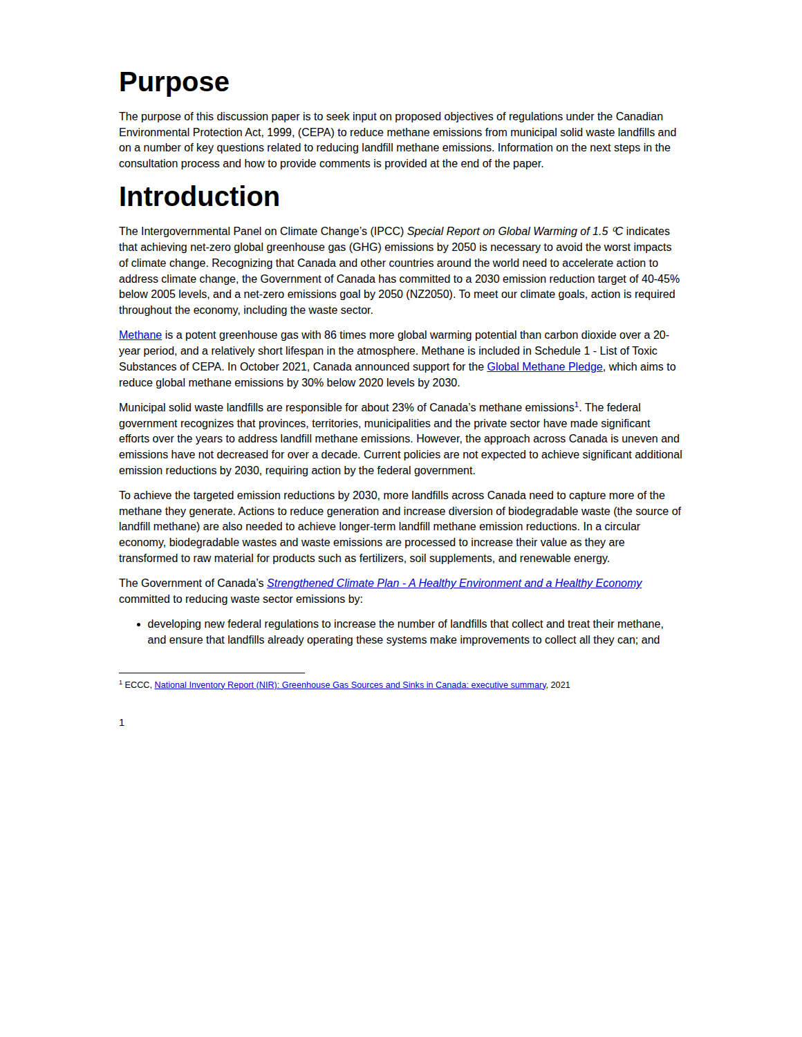Purpose
The purpose of this discussion paper is to seek input on proposed objectives of regulations under the Canadian Environmental Protection Act, 1999, (CEPA) to reduce methane emissions from municipal solid waste landfills and on a number of key questions related to reducing landfill methane emissions. Information on the next steps in the consultation process and how to provide comments is provided at the end of the paper.
Introduction
The Intergovernmental Panel on Climate Change’s (IPCC) Special Report on Global Warming of 1.5 ⁰C indicates that achieving net-zero global greenhouse gas (GHG) emissions by 2050 is necessary to avoid the worst impacts of climate change. Recognizing that Canada and other countries around the world need to accelerate action to address climate change, the Government of Canada has committed to a 2030 emission reduction target of 40-45% below 2005 levels, and a net-zero emissions goal by 2050 (NZ2050). To meet our climate goals, action is required throughout the economy, including the waste sector.
Methane is a potent greenhouse gas with 86 times more global warming potential than carbon dioxide over a 20-year period, and a relatively short lifespan in the atmosphere. Methane is included in Schedule 1 - List of Toxic Substances of CEPA. In October 2021, Canada announced support for the Global Methane Pledge, which aims to reduce global methane emissions by 30% below 2020 levels by 2030.
Municipal solid waste landfills are responsible for about 23% of Canada’s methane emissions1. The federal government recognizes that provinces, territories, municipalities and the private sector have made significant efforts over the years to address landfill methane emissions. However, the approach across Canada is uneven and emissions have not decreased for over a decade. Current policies are not expected to achieve significant additional emission reductions by 2030, requiring action by the federal government.
To achieve the targeted emission reductions by 2030, more landfills across Canada need to capture more of the methane they generate. Actions to reduce generation and increase diversion of biodegradable waste (the source of landfill methane) are also needed to achieve longer-term landfill methane emission reductions. In a circular economy, biodegradable wastes and waste emissions are processed to increase their value as they are transformed to raw material for products such as fertilizers, soil supplements, and renewable energy.
The Government of Canada’s Strengthened Climate Plan - A Healthy Environment and a Healthy Economy committed to reducing waste sector emissions by:
developing new federal regulations to increase the number of landfills that collect and treat their methane, and ensure that landfills already operating these systems make improvements to collect all they can; and
1 ECCC, National Inventory Report (NIR): Greenhouse Gas Sources and Sinks in Canada: executive summary, 2021
1